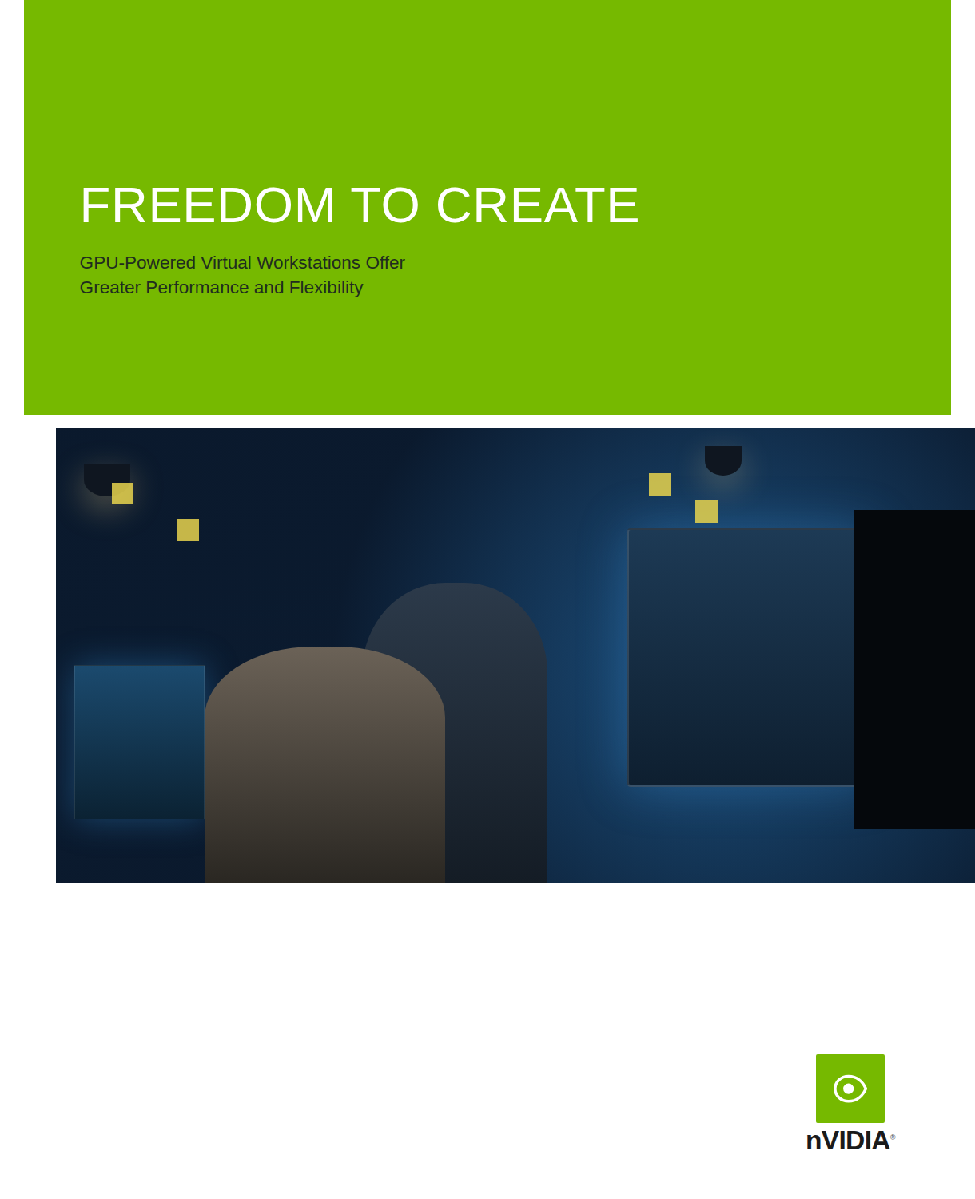Freedom to Create
GPU-Powered Virtual Workstations Offer Greater Performance and Flexibility
nVIDIA®